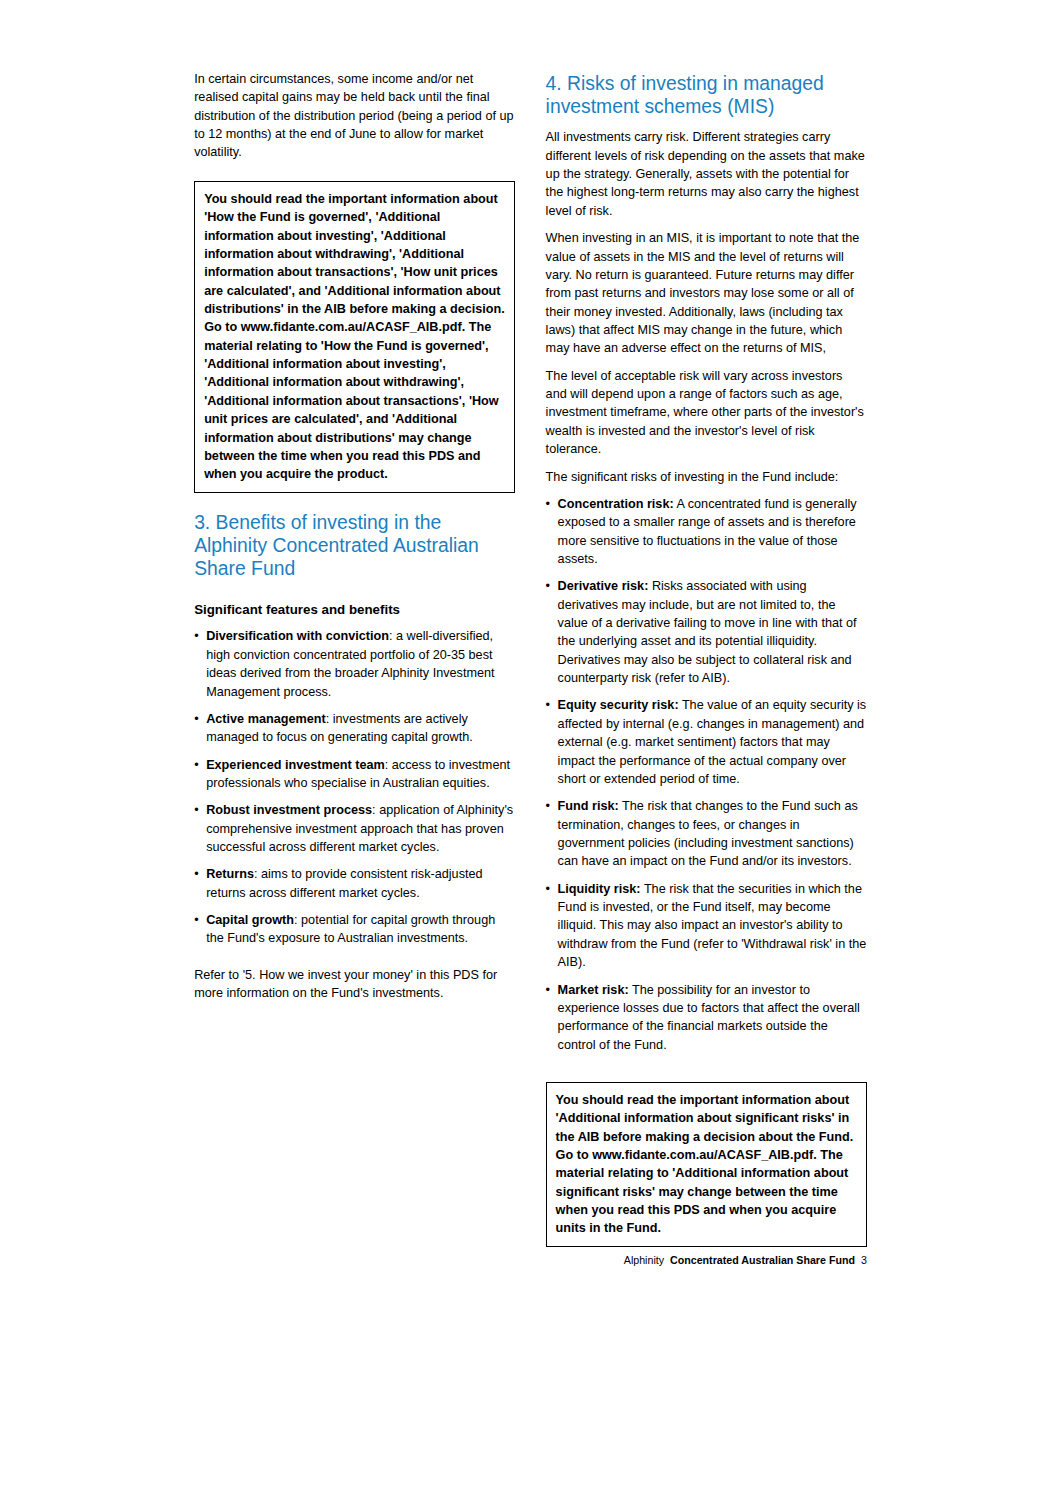In certain circumstances, some income and/or net realised capital gains may be held back until the final distribution of the distribution period (being a period of up to 12 months) at the end of June to allow for market volatility.
You should read the important information about 'How the Fund is governed', 'Additional information about investing', 'Additional information about withdrawing', 'Additional information about transactions', 'How unit prices are calculated', and 'Additional information about distributions' in the AIB before making a decision. Go to www.fidante.com.au/ACASF_AIB.pdf. The material relating to 'How the Fund is governed', 'Additional information about investing', 'Additional information about withdrawing', 'Additional information about transactions', 'How unit prices are calculated', and 'Additional information about distributions' may change between the time when you read this PDS and when you acquire the product.
3. Benefits of investing in the Alphinity Concentrated Australian Share Fund
Significant features and benefits
Diversification with conviction: a well-diversified, high conviction concentrated portfolio of 20-35 best ideas derived from the broader Alphinity Investment Management process.
Active management: investments are actively managed to focus on generating capital growth.
Experienced investment team: access to investment professionals who specialise in Australian equities.
Robust investment process: application of Alphinity's comprehensive investment approach that has proven successful across different market cycles.
Returns: aims to provide consistent risk-adjusted returns across different market cycles.
Capital growth: potential for capital growth through the Fund's exposure to Australian investments.
Refer to '5. How we invest your money' in this PDS for more information on the Fund's investments.
4. Risks of investing in managed investment schemes (MIS)
All investments carry risk. Different strategies carry different levels of risk depending on the assets that make up the strategy. Generally, assets with the potential for the highest long-term returns may also carry the highest level of risk.
When investing in an MIS, it is important to note that the value of assets in the MIS and the level of returns will vary. No return is guaranteed. Future returns may differ from past returns and investors may lose some or all of their money invested. Additionally, laws (including tax laws) that affect MIS may change in the future, which may have an adverse effect on the returns of MIS,
The level of acceptable risk will vary across investors and will depend upon a range of factors such as age, investment timeframe, where other parts of the investor's wealth is invested and the investor's level of risk tolerance.
The significant risks of investing in the Fund include:
Concentration risk: A concentrated fund is generally exposed to a smaller range of assets and is therefore more sensitive to fluctuations in the value of those assets.
Derivative risk: Risks associated with using derivatives may include, but are not limited to, the value of a derivative failing to move in line with that of the underlying asset and its potential illiquidity. Derivatives may also be subject to collateral risk and counterparty risk (refer to AIB).
Equity security risk: The value of an equity security is affected by internal (e.g. changes in management) and external (e.g. market sentiment) factors that may impact the performance of the actual company over short or extended period of time.
Fund risk: The risk that changes to the Fund such as termination, changes to fees, or changes in government policies (including investment sanctions) can have an impact on the Fund and/or its investors.
Liquidity risk: The risk that the securities in which the Fund is invested, or the Fund itself, may become illiquid. This may also impact an investor's ability to withdraw from the Fund (refer to 'Withdrawal risk' in the AIB).
Market risk: The possibility for an investor to experience losses due to factors that affect the overall performance of the financial markets outside the control of the Fund.
You should read the important information about 'Additional information about significant risks' in the AIB before making a decision about the Fund. Go to www.fidante.com.au/ACASF_AIB.pdf. The material relating to 'Additional information about significant risks' may change between the time when you read this PDS and when you acquire units in the Fund.
Alphinity Concentrated Australian Share Fund 3